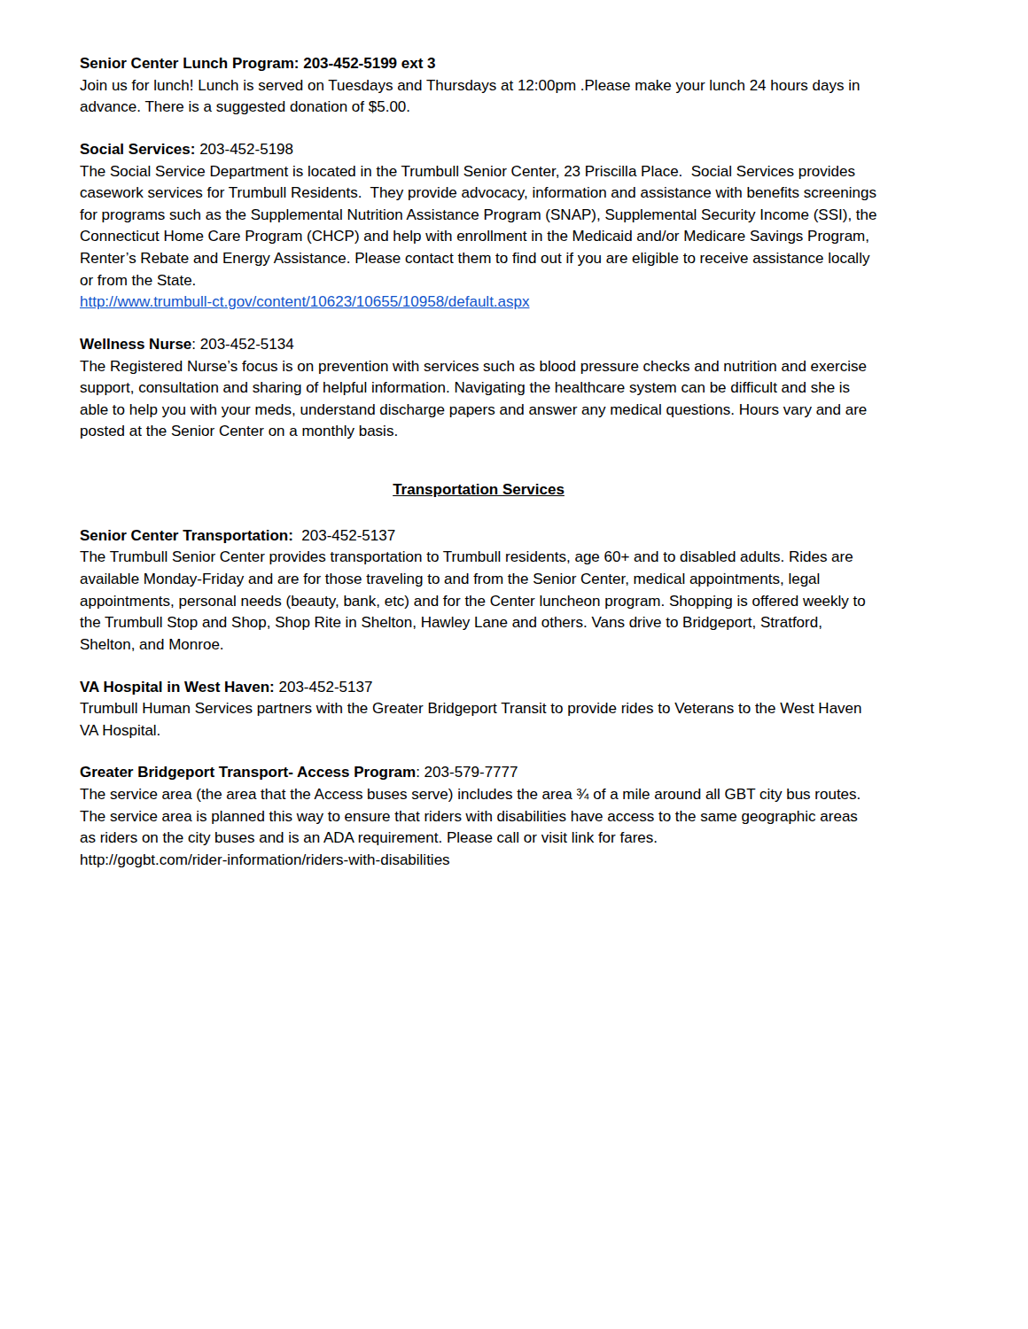Senior Center Lunch Program: 203-452-5199 ext 3
Join us for lunch! Lunch is served on Tuesdays and Thursdays at 12:00pm .Please make your lunch 24 hours days in advance. There is a suggested donation of $5.00.
Social Services: 203-452-5198
The Social Service Department is located in the Trumbull Senior Center, 23 Priscilla Place. Social Services provides casework services for Trumbull Residents. They provide advocacy, information and assistance with benefits screenings for programs such as the Supplemental Nutrition Assistance Program (SNAP), Supplemental Security Income (SSI), the Connecticut Home Care Program (CHCP) and help with enrollment in the Medicaid and/or Medicare Savings Program, Renter’s Rebate and Energy Assistance. Please contact them to find out if you are eligible to receive assistance locally or from the State.
http://www.trumbull-ct.gov/content/10623/10655/10958/default.aspx
Wellness Nurse: 203-452-5134
The Registered Nurse’s focus is on prevention with services such as blood pressure checks and nutrition and exercise support, consultation and sharing of helpful information. Navigating the healthcare system can be difficult and she is able to help you with your meds, understand discharge papers and answer any medical questions. Hours vary and are posted at the Senior Center on a monthly basis.
Transportation Services
Senior Center Transportation: 203-452-5137
The Trumbull Senior Center provides transportation to Trumbull residents, age 60+ and to disabled adults. Rides are available Monday-Friday and are for those traveling to and from the Senior Center, medical appointments, legal appointments, personal needs (beauty, bank, etc) and for the Center luncheon program. Shopping is offered weekly to the Trumbull Stop and Shop, Shop Rite in Shelton, Hawley Lane and others. Vans drive to Bridgeport, Stratford, Shelton, and Monroe.
VA Hospital in West Haven: 203-452-5137
Trumbull Human Services partners with the Greater Bridgeport Transit to provide rides to Veterans to the West Haven VA Hospital.
Greater Bridgeport Transport- Access Program: 203-579-7777
The service area (the area that the Access buses serve) includes the area ¾ of a mile around all GBT city bus routes. The service area is planned this way to ensure that riders with disabilities have access to the same geographic areas as riders on the city buses and is an ADA requirement. Please call or visit link for fares.
http://gogbt.com/rider-information/riders-with-disabilities